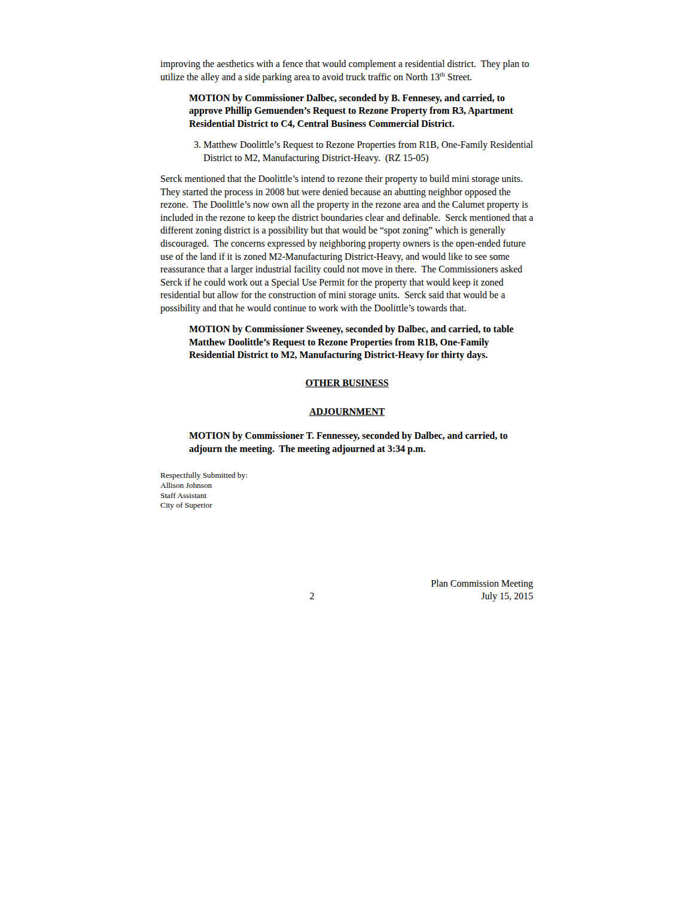improving the aesthetics with a fence that would complement a residential district. They plan to utilize the alley and a side parking area to avoid truck traffic on North 13th Street.
MOTION by Commissioner Dalbec, seconded by B. Fennesey, and carried, to approve Phillip Gemuenden’s Request to Rezone Property from R3, Apartment Residential District to C4, Central Business Commercial District.
Matthew Doolittle’s Request to Rezone Properties from R1B, One-Family Residential District to M2, Manufacturing District-Heavy. (RZ 15-05)
Serck mentioned that the Doolittle’s intend to rezone their property to build mini storage units. They started the process in 2008 but were denied because an abutting neighbor opposed the rezone. The Doolittle’s now own all the property in the rezone area and the Calumet property is included in the rezone to keep the district boundaries clear and definable. Serck mentioned that a different zoning district is a possibility but that would be “spot zoning” which is generally discouraged. The concerns expressed by neighboring property owners is the open-ended future use of the land if it is zoned M2-Manufacturing District-Heavy, and would like to see some reassurance that a larger industrial facility could not move in there. The Commissioners asked Serck if he could work out a Special Use Permit for the property that would keep it zoned residential but allow for the construction of mini storage units. Serck said that would be a possibility and that he would continue to work with the Doolittle’s towards that.
MOTION by Commissioner Sweeney, seconded by Dalbec, and carried, to table Matthew Doolittle’s Request to Rezone Properties from R1B, One-Family Residential District to M2, Manufacturing District-Heavy for thirty days.
OTHER BUSINESS
ADJOURNMENT
MOTION by Commissioner T. Fennessey, seconded by Dalbec, and carried, to adjourn the meeting. The meeting adjourned at 3:34 p.m.
Respectfully Submitted by:
Allison Johnson
Staff Assistant
City of Superior
| 2 | Plan Commission Meeting July 15, 2015 |